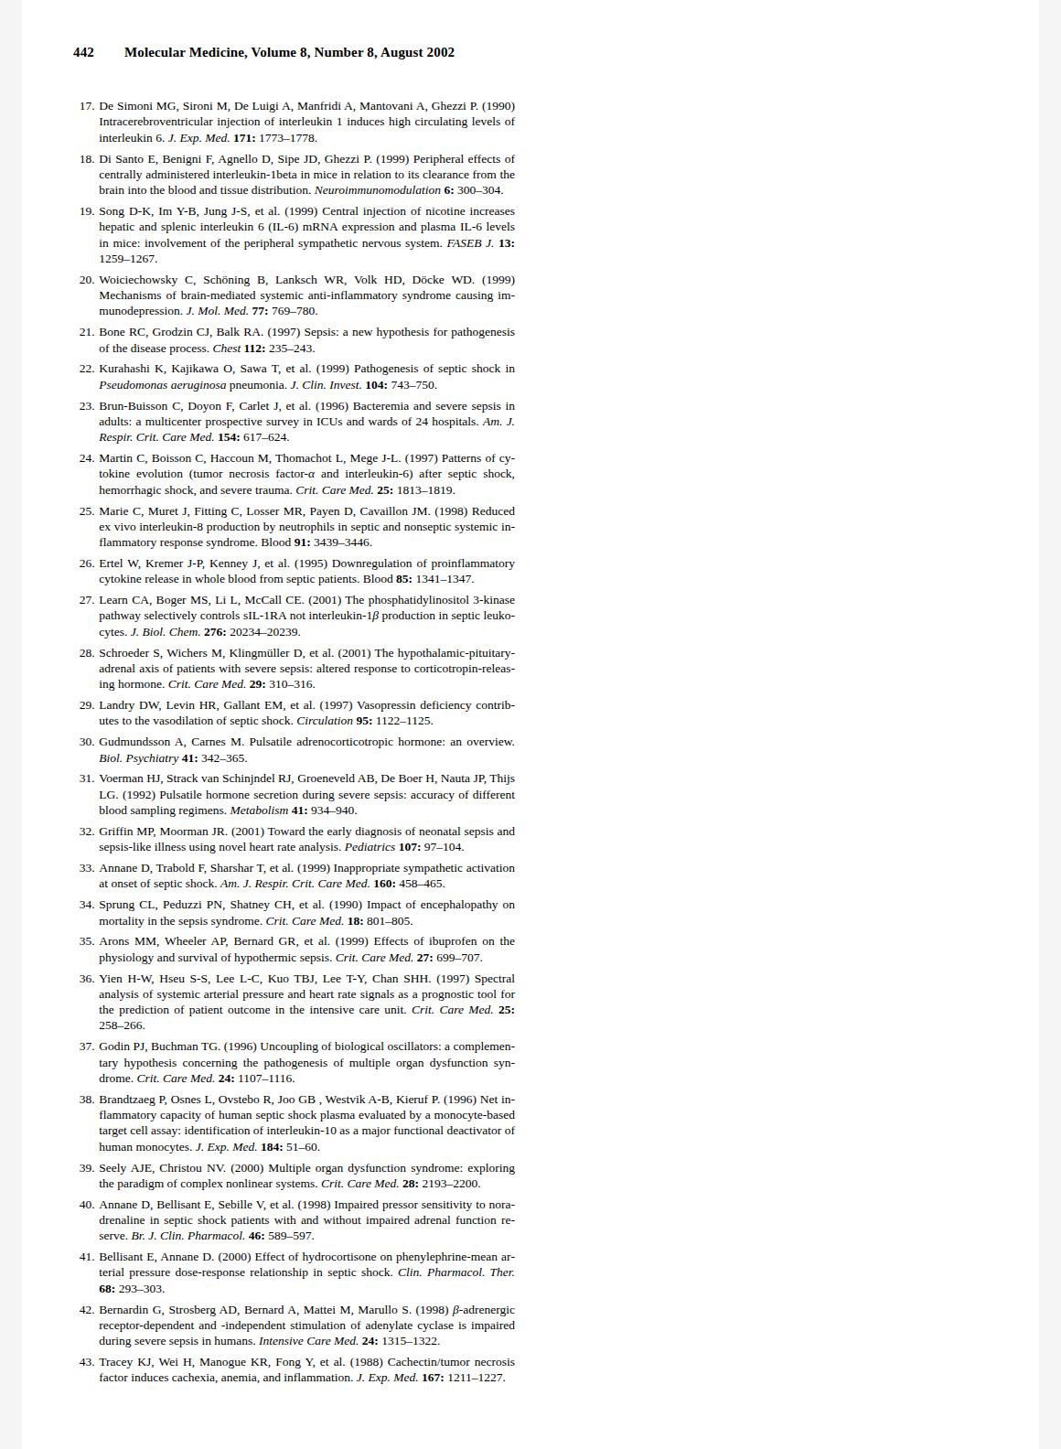442 Molecular Medicine, Volume 8, Number 8, August 2002
17. De Simoni MG, Sironi M, De Luigi A, Manfridi A, Mantovani A, Ghezzi P. (1990) Intracerebroventricular injection of interleukin 1 induces high circulating levels of interleukin 6. J. Exp. Med. 171: 1773–1778.
18. Di Santo E, Benigni F, Agnello D, Sipe JD, Ghezzi P. (1999) Peripheral effects of centrally administered interleukin-1beta in mice in relation to its clearance from the brain into the blood and tissue distribution. Neuroimmunomodulation 6: 300–304.
19. Song D-K, Im Y-B, Jung J-S, et al. (1999) Central injection of nicotine increases hepatic and splenic interleukin 6 (IL-6) mRNA expression and plasma IL-6 levels in mice: involvement of the peripheral sympathetic nervous system. FASEB J. 13: 1259–1267.
20. Woiciechowsky C, Schöning B, Lanksch WR, Volk HD, Döcke WD. (1999) Mechanisms of brain-mediated systemic anti-inflammatory syndrome causing immunodepression. J. Mol. Med. 77: 769–780.
21. Bone RC, Grodzin CJ, Balk RA. (1997) Sepsis: a new hypothesis for pathogenesis of the disease process. Chest 112: 235–243.
22. Kurahashi K, Kajikawa O, Sawa T, et al. (1999) Pathogenesis of septic shock in Pseudomonas aeruginosa pneumonia. J. Clin. Invest. 104: 743–750.
23. Brun-Buisson C, Doyon F, Carlet J, et al. (1996) Bacteremia and severe sepsis in adults: a multicenter prospective survey in ICUs and wards of 24 hospitals. Am. J. Respir. Crit. Care Med. 154: 617–624.
24. Martin C, Boisson C, Haccoun M, Thomachot L, Mege J-L. (1997) Patterns of cytokine evolution (tumor necrosis factor-α and interleukin-6) after septic shock, hemorrhagic shock, and severe trauma. Crit. Care Med. 25: 1813–1819.
25. Marie C, Muret J, Fitting C, Losser MR, Payen D, Cavaillon JM. (1998) Reduced ex vivo interleukin-8 production by neutrophils in septic and nonseptic systemic inflammatory response syndrome. Blood 91: 3439–3446.
26. Ertel W, Kremer J-P, Kenney J, et al. (1995) Downregulation of proinflammatory cytokine release in whole blood from septic patients. Blood 85: 1341–1347.
27. Learn CA, Boger MS, Li L, McCall CE. (2001) The phosphatidylinositol 3-kinase pathway selectively controls sIL-1RA not interleukin-1β production in septic leukocytes. J. Biol. Chem. 276: 20234–20239.
28. Schroeder S, Wichers M, Klingmüller D, et al. (2001) The hypothalamic-pituitary-adrenal axis of patients with severe sepsis: altered response to corticotropin-releasing hormone. Crit. Care Med. 29: 310–316.
29. Landry DW, Levin HR, Gallant EM, et al. (1997) Vasopressin deficiency contributes to the vasodilation of septic shock. Circulation 95: 1122–1125.
30. Gudmundsson A, Carnes M. Pulsatile adrenocorticotropic hormone: an overview. Biol. Psychiatry 41: 342–365.
31. Voerman HJ, Strack van Schinjndel RJ, Groeneveld AB, De Boer H, Nauta JP, Thijs LG. (1992) Pulsatile hormone secretion during severe sepsis: accuracy of different blood sampling regimens. Metabolism 41: 934–940.
32. Griffin MP, Moorman JR. (2001) Toward the early diagnosis of neonatal sepsis and sepsis-like illness using novel heart rate analysis. Pediatrics 107: 97–104.
33. Annane D, Trabold F, Sharshar T, et al. (1999) Inappropriate sympathetic activation at onset of septic shock. Am. J. Respir. Crit. Care Med. 160: 458–465.
34. Sprung CL, Peduzzi PN, Shatney CH, et al. (1990) Impact of encephalopathy on mortality in the sepsis syndrome. Crit. Care Med. 18: 801–805.
35. Arons MM, Wheeler AP, Bernard GR, et al. (1999) Effects of ibuprofen on the physiology and survival of hypothermic sepsis. Crit. Care Med. 27: 699–707.
36. Yien H-W, Hseu S-S, Lee L-C, Kuo TBJ, Lee T-Y, Chan SHH. (1997) Spectral analysis of systemic arterial pressure and heart rate signals as a prognostic tool for the prediction of patient outcome in the intensive care unit. Crit. Care Med. 25: 258–266.
37. Godin PJ, Buchman TG. (1996) Uncoupling of biological oscillators: a complementary hypothesis concerning the pathogenesis of multiple organ dysfunction syndrome. Crit. Care Med. 24: 1107–1116.
38. Brandtzaeg P, Osnes L, Ovstebo R, Joo GB , Westvik A-B, Kieruf P. (1996) Net inflammatory capacity of human septic shock plasma evaluated by a monocyte-based target cell assay: identification of interleukin-10 as a major functional deactivator of human monocytes. J. Exp. Med. 184: 51–60.
39. Seely AJE, Christou NV. (2000) Multiple organ dysfunction syndrome: exploring the paradigm of complex nonlinear systems. Crit. Care Med. 28: 2193–2200.
40. Annane D, Bellisant E, Sebille V, et al. (1998) Impaired pressor sensitivity to noradrenaline in septic shock patients with and without impaired adrenal function reserve. Br. J. Clin. Pharmacol. 46: 589–597.
41. Bellisant E, Annane D. (2000) Effect of hydrocortisone on phenylephrine-mean arterial pressure dose-response relationship in septic shock. Clin. Pharmacol. Ther. 68: 293–303.
42. Bernardin G, Strosberg AD, Bernard A, Mattei M, Marullo S. (1998) β-adrenergic receptor-dependent and -independent stimulation of adenylate cyclase is impaired during severe sepsis in humans. Intensive Care Med. 24: 1315–1322.
43. Tracey KJ, Wei H, Manogue KR, Fong Y, et al. (1988) Cachectin/tumor necrosis factor induces cachexia, anemia, and inflammation. J. Exp. Med. 167: 1211–1227.